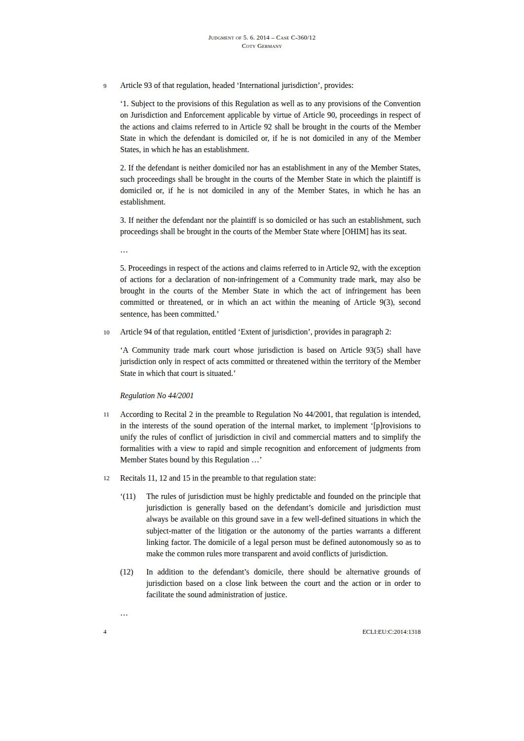Judgment of 5. 6. 2014 – Case C-360/12
Coty Germany
9
Article 93 of that regulation, headed ‘International jurisdiction’, provides:
‘1. Subject to the provisions of this Regulation as well as to any provisions of the Convention on Jurisdiction and Enforcement applicable by virtue of Article 90, proceedings in respect of the actions and claims referred to in Article 92 shall be brought in the courts of the Member State in which the defendant is domiciled or, if he is not domiciled in any of the Member States, in which he has an establishment.
2. If the defendant is neither domiciled nor has an establishment in any of the Member States, such proceedings shall be brought in the courts of the Member State in which the plaintiff is domiciled or, if he is not domiciled in any of the Member States, in which he has an establishment.
3. If neither the defendant nor the plaintiff is so domiciled or has such an establishment, such proceedings shall be brought in the courts of the Member State where [OHIM] has its seat.
…
5. Proceedings in respect of the actions and claims referred to in Article 92, with the exception of actions for a declaration of non-infringement of a Community trade mark, may also be brought in the courts of the Member State in which the act of infringement has been committed or threatened, or in which an act within the meaning of Article 9(3), second sentence, has been committed.’
10
Article 94 of that regulation, entitled ‘Extent of jurisdiction’, provides in paragraph 2:
‘A Community trade mark court whose jurisdiction is based on Article 93(5) shall have jurisdiction only in respect of acts committed or threatened within the territory of the Member State in which that court is situated.’
Regulation No 44/2001
11
According to Recital 2 in the preamble to Regulation No 44/2001, that regulation is intended, in the interests of the sound operation of the internal market, to implement ‘[p]rovisions to unify the rules of conflict of jurisdiction in civil and commercial matters and to simplify the formalities with a view to rapid and simple recognition and enforcement of judgments from Member States bound by this Regulation …’
12
Recitals 11, 12 and 15 in the preamble to that regulation state:
‘(11)
The rules of jurisdiction must be highly predictable and founded on the principle that jurisdiction is generally based on the defendant’s domicile and jurisdiction must always be available on this ground save in a few well-defined situations in which the subject-matter of the litigation or the autonomy of the parties warrants a different linking factor. The domicile of a legal person must be defined autonomously so as to make the common rules more transparent and avoid conflicts of jurisdiction.
(12)
In addition to the defendant’s domicile, there should be alternative grounds of jurisdiction based on a close link between the court and the action or in order to facilitate the sound administration of justice.
…
4
ECLI:EU:C:2014:1318